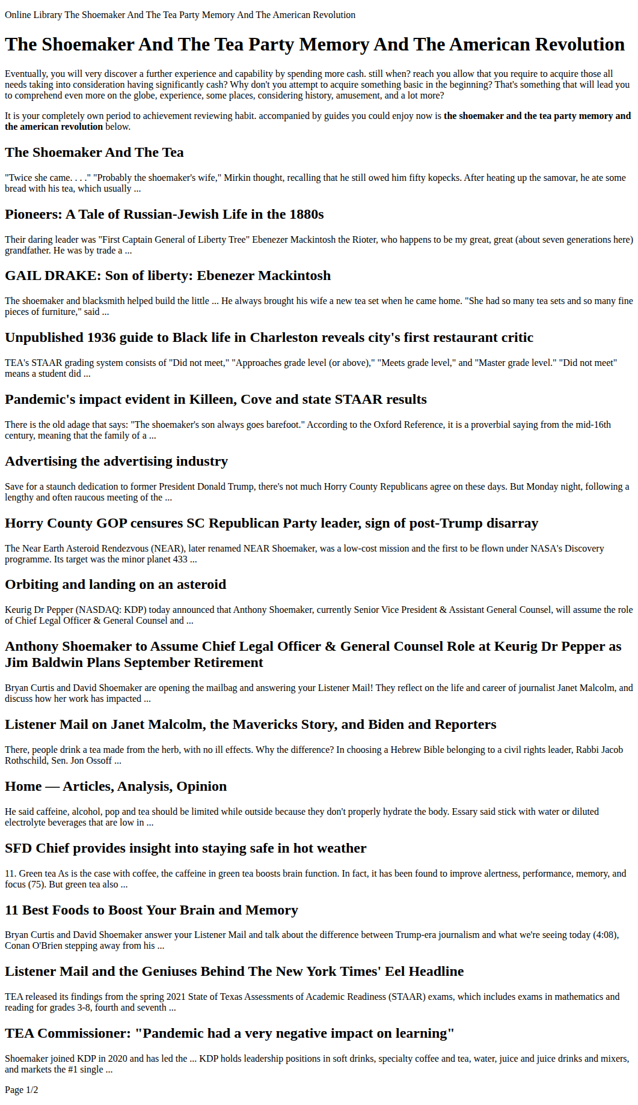Online Library The Shoemaker And The Tea Party Memory And The American Revolution
The Shoemaker And The Tea Party Memory And The American Revolution
Eventually, you will very discover a further experience and capability by spending more cash. still when? reach you allow that you require to acquire those all needs taking into consideration having significantly cash? Why don't you attempt to acquire something basic in the beginning? That's something that will lead you to comprehend even more on the globe, experience, some places, considering history, amusement, and a lot more?
It is your completely own period to achievement reviewing habit. accompanied by guides you could enjoy now is the shoemaker and the tea party memory and the american revolution below.
The Shoemaker And The Tea
"Twice she came. . . ." "Probably the shoemaker's wife," Mirkin thought, recalling that he still owed him fifty kopecks. After heating up the samovar, he ate some bread with his tea, which usually ...
Pioneers: A Tale of Russian-Jewish Life in the 1880s
Their daring leader was "First Captain General of Liberty Tree" Ebenezer Mackintosh the Rioter, who happens to be my great, great (about seven generations here) grandfather. He was by trade a ...
GAIL DRAKE: Son of liberty: Ebenezer Mackintosh
The shoemaker and blacksmith helped build the little ... He always brought his wife a new tea set when he came home. "She had so many tea sets and so many fine pieces of furniture," said ...
Unpublished 1936 guide to Black life in Charleston reveals city's first restaurant critic
TEA's STAAR grading system consists of "Did not meet," "Approaches grade level (or above)," "Meets grade level," and "Master grade level." "Did not meet" means a student did ...
Pandemic's impact evident in Killeen, Cove and state STAAR results
There is the old adage that says: "The shoemaker's son always goes barefoot." According to the Oxford Reference, it is a proverbial saying from the mid-16th century, meaning that the family of a ...
Advertising the advertising industry
Save for a staunch dedication to former President Donald Trump, there's not much Horry County Republicans agree on these days. But Monday night, following a lengthy and often raucous meeting of the ...
Horry County GOP censures SC Republican Party leader, sign of post-Trump disarray
The Near Earth Asteroid Rendezvous (NEAR), later renamed NEAR Shoemaker, was a low-cost mission and the first to be flown under NASA's Discovery programme. Its target was the minor planet 433 ...
Orbiting and landing on an asteroid
Keurig Dr Pepper (NASDAQ: KDP) today announced that Anthony Shoemaker, currently Senior Vice President & Assistant General Counsel, will assume the role of Chief Legal Officer & General Counsel and ...
Anthony Shoemaker to Assume Chief Legal Officer & General Counsel Role at Keurig Dr Pepper as Jim Baldwin Plans September Retirement
Bryan Curtis and David Shoemaker are opening the mailbag and answering your Listener Mail! They reflect on the life and career of journalist Janet Malcolm, and discuss how her work has impacted ...
Listener Mail on Janet Malcolm, the Mavericks Story, and Biden and Reporters
There, people drink a tea made from the herb, with no ill effects. Why the difference? In choosing a Hebrew Bible belonging to a civil rights leader, Rabbi Jacob Rothschild, Sen. Jon Ossoff ...
Home — Articles, Analysis, Opinion
He said caffeine, alcohol, pop and tea should be limited while outside because they don't properly hydrate the body. Essary said stick with water or diluted electrolyte beverages that are low in ...
SFD Chief provides insight into staying safe in hot weather
11. Green tea As is the case with coffee, the caffeine in green tea boosts brain function. In fact, it has been found to improve alertness, performance, memory, and focus (75). But green tea also ...
11 Best Foods to Boost Your Brain and Memory
Bryan Curtis and David Shoemaker answer your Listener Mail and talk about the difference between Trump-era journalism and what we're seeing today (4:08), Conan O'Brien stepping away from his ...
Listener Mail and the Geniuses Behind The New York Times' Eel Headline
TEA released its findings from the spring 2021 State of Texas Assessments of Academic Readiness (STAAR) exams, which includes exams in mathematics and reading for grades 3-8, fourth and seventh ...
TEA Commissioner: "Pandemic had a very negative impact on learning"
Shoemaker joined KDP in 2020 and has led the ... KDP holds leadership positions in soft drinks, specialty coffee and tea, water, juice and juice drinks and mixers, and markets the #1 single ...
Page 1/2